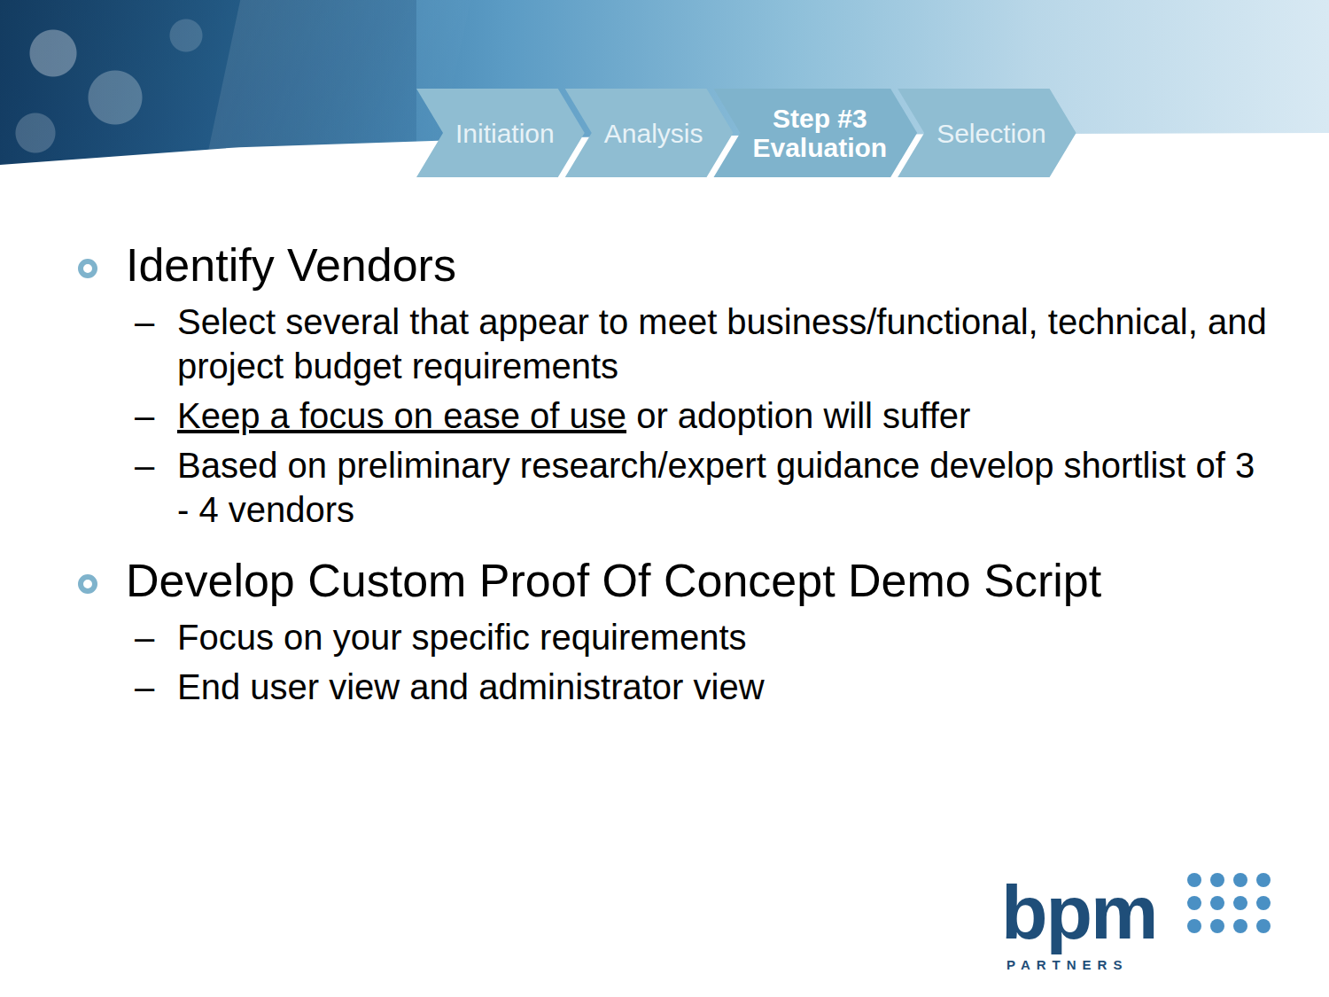Initiation
Analysis
Step #3Evaluation
Selection
Identify Vendors
Select several that appear to meet business/functional, technical, and project budget requirements
Keep a focus on ease of use or adoption will suffer
Based on preliminary research/expert guidance develop shortlist of 3 - 4 vendors
Develop Custom Proof Of Concept Demo Script
Focus on your specific requirements
End user view and administrator view
bpm
PARTNERS